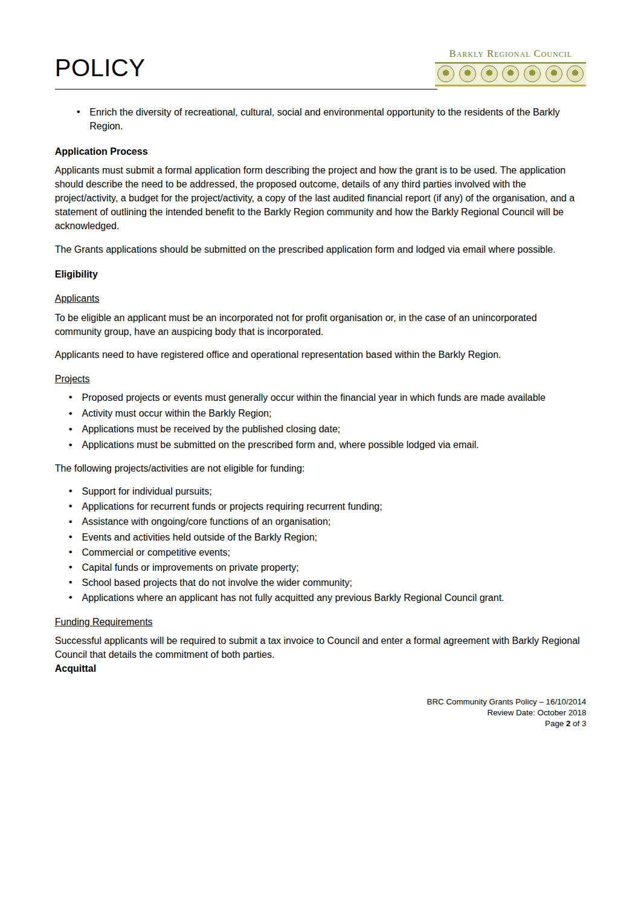Barkly Regional Council
POLICY
Enrich the diversity of recreational, cultural, social and environmental opportunity to the residents of the Barkly Region.
Application Process
Applicants must submit a formal application form describing the project and how the grant is to be used. The application should describe the need to be addressed, the proposed outcome, details of any third parties involved with the project/activity, a budget for the project/activity, a copy of the last audited financial report (if any) of the organisation, and a statement of outlining the intended benefit to the Barkly Region community and how the Barkly Regional Council will be acknowledged.
The Grants applications should be submitted on the prescribed application form and lodged via email where possible.
Eligibility
Applicants
To be eligible an applicant must be an incorporated not for profit organisation or, in the case of an unincorporated community group, have an auspicing body that is incorporated.
Applicants need to have registered office and operational representation based within the Barkly Region.
Projects
Proposed projects or events must generally occur within the financial year in which funds are made available
Activity must occur within the Barkly Region;
Applications must be received by the published closing date;
Applications must be submitted on the prescribed form and, where possible lodged via email.
The following projects/activities are not eligible for funding:
Support for individual pursuits;
Applications for recurrent funds or projects requiring recurrent funding;
Assistance with ongoing/core functions of an organisation;
Events and activities held outside of the Barkly Region;
Commercial or competitive events;
Capital funds or improvements on private property;
School based projects that do not involve the wider community;
Applications where an applicant has not fully acquitted any previous Barkly Regional Council grant.
Funding Requirements
Successful applicants will be required to submit a tax invoice to Council and enter a formal agreement with Barkly Regional Council that details the commitment of both parties.
Acquittal
BRC Community Grants Policy – 16/10/2014
Review Date: October 2018
Page 2 of 3